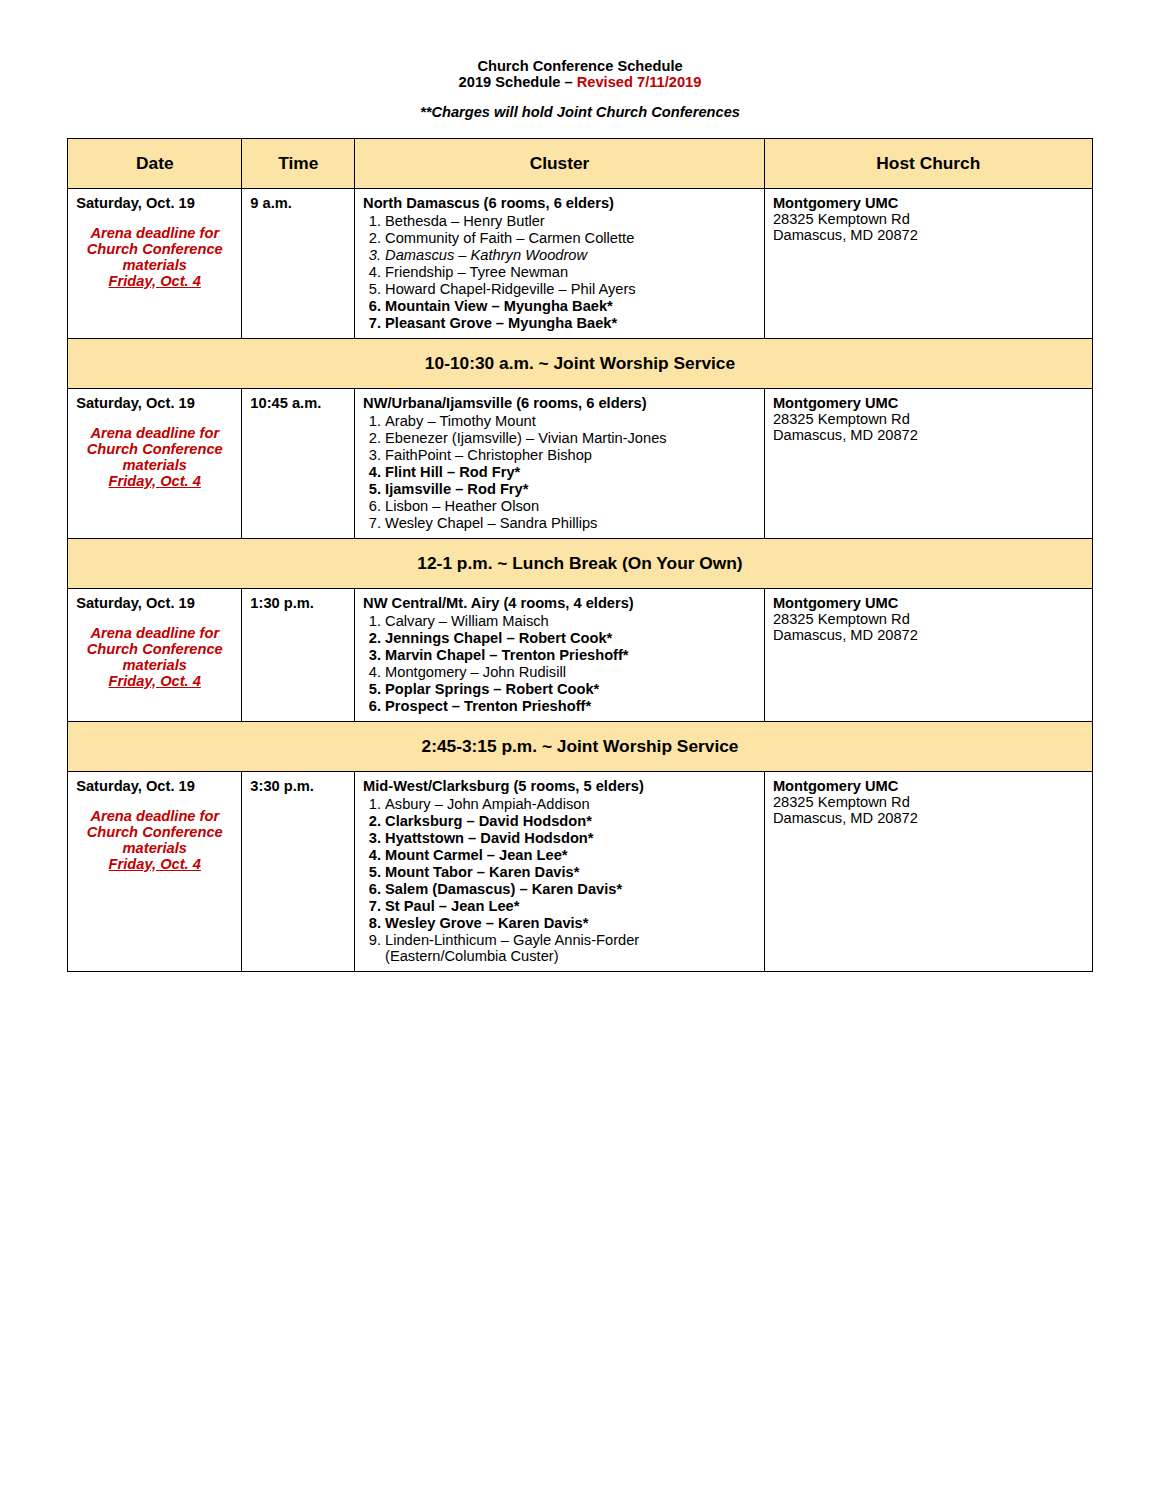Church Conference Schedule
2019 Schedule – Revised 7/11/2019
**Charges will hold Joint Church Conferences
| Date | Time | Cluster | Host Church |
| --- | --- | --- | --- |
| Saturday, Oct. 19 Arena deadline for Church Conference materials Friday, Oct. 4 | 9 a.m. | North Damascus (6 rooms, 6 elders) Bethesda – Henry Butler Community of Faith – Carmen Collette Damascus – Kathryn Woodrow Friendship – Tyree Newman Howard Chapel-Ridgeville – Phil Ayers Mountain View – Myungha Baek* Pleasant Grove – Myungha Baek* | Montgomery UMC 28325 Kemptown Rd Damascus, MD 20872 |
| 10-10:30 a.m. ~ Joint Worship Service |
| Saturday, Oct. 19 Arena deadline for Church Conference materials Friday, Oct. 4 | 10:45 a.m. | NW/Urbana/Ijamsville (6 rooms, 6 elders) Araby – Timothy Mount Ebenezer (Ijamsville) – Vivian Martin-Jones FaithPoint – Christopher Bishop Flint Hill – Rod Fry* Ijamsville – Rod Fry* Lisbon – Heather Olson Wesley Chapel – Sandra Phillips | Montgomery UMC 28325 Kemptown Rd Damascus, MD 20872 |
| 12-1 p.m. ~ Lunch Break (On Your Own) |
| Saturday, Oct. 19 Arena deadline for Church Conference materials Friday, Oct. 4 | 1:30 p.m. | NW Central/Mt. Airy (4 rooms, 4 elders) Calvary – William Maisch Jennings Chapel – Robert Cook* Marvin Chapel – Trenton Prieshoff* Montgomery – John Rudisill Poplar Springs – Robert Cook* Prospect – Trenton Prieshoff* | Montgomery UMC 28325 Kemptown Rd Damascus, MD 20872 |
| 2:45-3:15 p.m. ~ Joint Worship Service |
| Saturday, Oct. 19 Arena deadline for Church Conference materials Friday, Oct. 4 | 3:30 p.m. | Mid-West/Clarksburg (5 rooms, 5 elders) Asbury – John Ampiah-Addison Clarksburg – David Hodsdon* Hyattstown – David Hodsdon* Mount Carmel – Jean Lee* Mount Tabor – Karen Davis* Salem (Damascus) – Karen Davis* St Paul – Jean Lee* Wesley Grove – Karen Davis* Linden-Linthicum – Gayle Annis-Forder (Eastern/Columbia Custer) | Montgomery UMC 28325 Kemptown Rd Damascus, MD 20872 |